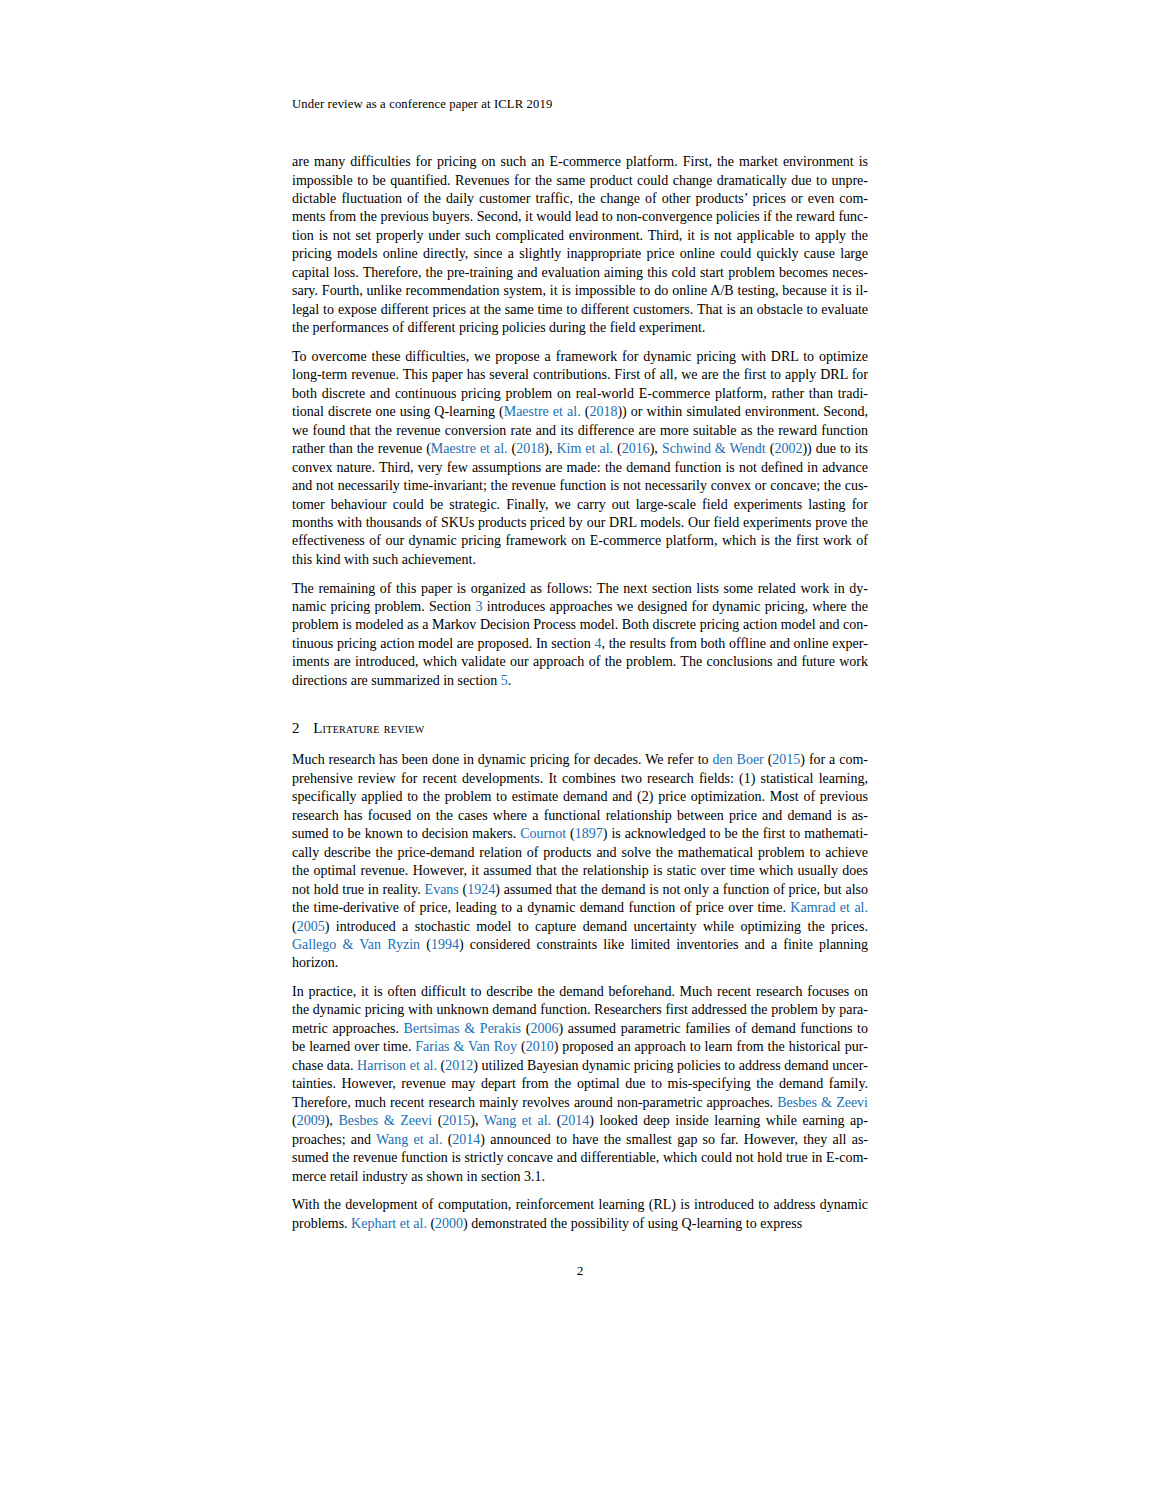Under review as a conference paper at ICLR 2019
are many difficulties for pricing on such an E-commerce platform. First, the market environment is impossible to be quantified. Revenues for the same product could change dramatically due to unpredictable fluctuation of the daily customer traffic, the change of other products’ prices or even comments from the previous buyers. Second, it would lead to non-convergence policies if the reward function is not set properly under such complicated environment. Third, it is not applicable to apply the pricing models online directly, since a slightly inappropriate price online could quickly cause large capital loss. Therefore, the pre-training and evaluation aiming this cold start problem becomes necessary. Fourth, unlike recommendation system, it is impossible to do online A/B testing, because it is illegal to expose different prices at the same time to different customers. That is an obstacle to evaluate the performances of different pricing policies during the field experiment.
To overcome these difficulties, we propose a framework for dynamic pricing with DRL to optimize long-term revenue. This paper has several contributions. First of all, we are the first to apply DRL for both discrete and continuous pricing problem on real-world E-commerce platform, rather than traditional discrete one using Q-learning (Maestre et al. (2018)) or within simulated environment. Second, we found that the revenue conversion rate and its difference are more suitable as the reward function rather than the revenue (Maestre et al. (2018), Kim et al. (2016), Schwind & Wendt (2002)) due to its convex nature. Third, very few assumptions are made: the demand function is not defined in advance and not necessarily time-invariant; the revenue function is not necessarily convex or concave; the customer behaviour could be strategic. Finally, we carry out large-scale field experiments lasting for months with thousands of SKUs products priced by our DRL models. Our field experiments prove the effectiveness of our dynamic pricing framework on E-commerce platform, which is the first work of this kind with such achievement.
The remaining of this paper is organized as follows: The next section lists some related work in dynamic pricing problem. Section 3 introduces approaches we designed for dynamic pricing, where the problem is modeled as a Markov Decision Process model. Both discrete pricing action model and continuous pricing action model are proposed. In section 4, the results from both offline and online experiments are introduced, which validate our approach of the problem. The conclusions and future work directions are summarized in section 5.
2 Literature review
Much research has been done in dynamic pricing for decades. We refer to den Boer (2015) for a comprehensive review for recent developments. It combines two research fields: (1) statistical learning, specifically applied to the problem to estimate demand and (2) price optimization. Most of previous research has focused on the cases where a functional relationship between price and demand is assumed to be known to decision makers. Cournot (1897) is acknowledged to be the first to mathematically describe the price-demand relation of products and solve the mathematical problem to achieve the optimal revenue. However, it assumed that the relationship is static over time which usually does not hold true in reality. Evans (1924) assumed that the demand is not only a function of price, but also the time-derivative of price, leading to a dynamic demand function of price over time. Kamrad et al. (2005) introduced a stochastic model to capture demand uncertainty while optimizing the prices. Gallego & Van Ryzin (1994) considered constraints like limited inventories and a finite planning horizon.
In practice, it is often difficult to describe the demand beforehand. Much recent research focuses on the dynamic pricing with unknown demand function. Researchers first addressed the problem by parametric approaches. Bertsimas & Perakis (2006) assumed parametric families of demand functions to be learned over time. Farias & Van Roy (2010) proposed an approach to learn from the historical purchase data. Harrison et al. (2012) utilized Bayesian dynamic pricing policies to address demand uncertainties. However, revenue may depart from the optimal due to mis-specifying the demand family. Therefore, much recent research mainly revolves around non-parametric approaches. Besbes & Zeevi (2009), Besbes & Zeevi (2015), Wang et al. (2014) looked deep inside learning while earning approaches; and Wang et al. (2014) announced to have the smallest gap so far. However, they all assumed the revenue function is strictly concave and differentiable, which could not hold true in E-commerce retail industry as shown in section 3.1.
With the development of computation, reinforcement learning (RL) is introduced to address dynamic problems. Kephart et al. (2000) demonstrated the possibility of using Q-learning to express
2